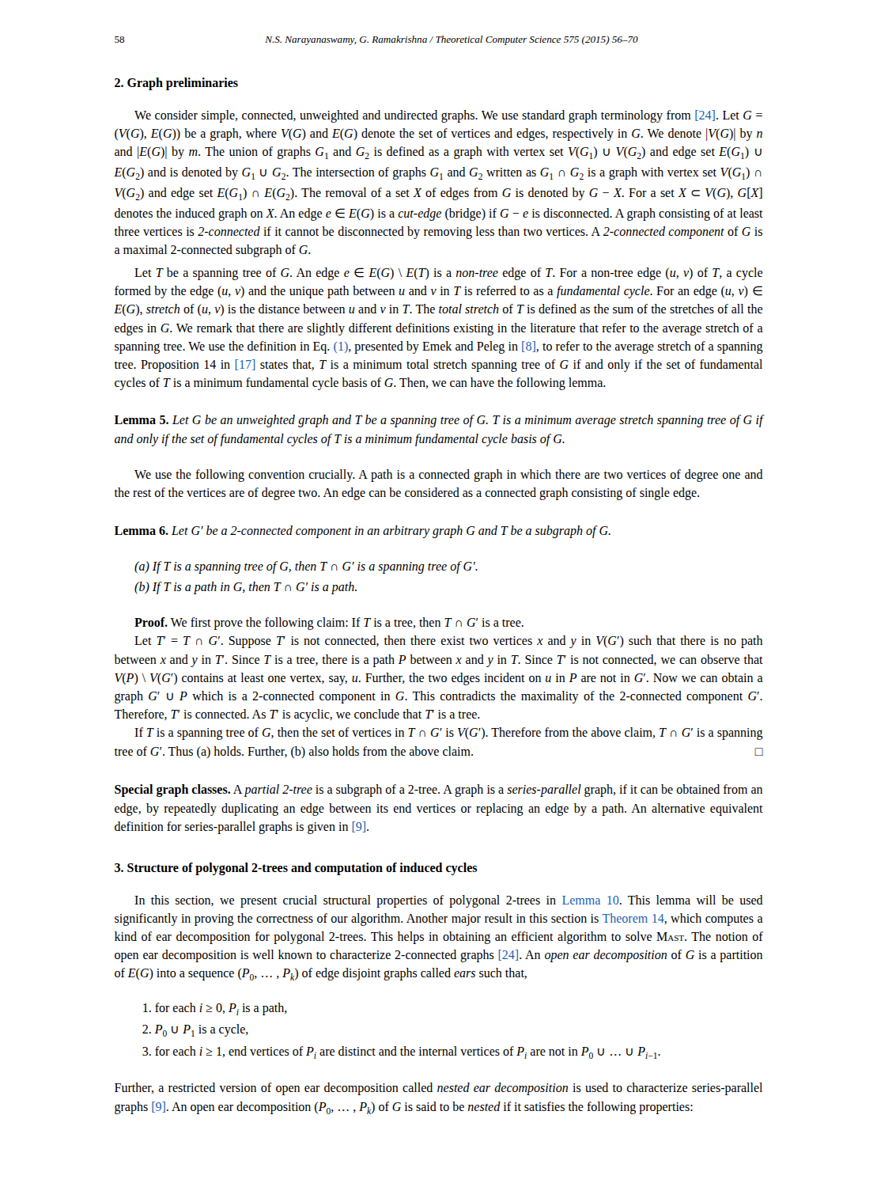58 N.S. Narayanaswamy, G. Ramakrishna / Theoretical Computer Science 575 (2015) 56–70
2. Graph preliminaries
We consider simple, connected, unweighted and undirected graphs. We use standard graph terminology from [24]. Let G = (V(G), E(G)) be a graph, where V(G) and E(G) denote the set of vertices and edges, respectively in G. We denote |V(G)| by n and |E(G)| by m. The union of graphs G1 and G2 is defined as a graph with vertex set V(G1) ∪ V(G2) and edge set E(G1) ∪ E(G2) and is denoted by G1 ∪ G2. The intersection of graphs G1 and G2 written as G1 ∩ G2 is a graph with vertex set V(G1) ∩ V(G2) and edge set E(G1) ∩ E(G2). The removal of a set X of edges from G is denoted by G − X. For a set X ⊂ V(G), G[X] denotes the induced graph on X. An edge e ∈ E(G) is a cut-edge (bridge) if G − e is disconnected. A graph consisting of at least three vertices is 2-connected if it cannot be disconnected by removing less than two vertices. A 2-connected component of G is a maximal 2-connected subgraph of G.
Let T be a spanning tree of G. An edge e ∈ E(G) \ E(T) is a non-tree edge of T. For a non-tree edge (u, v) of T, a cycle formed by the edge (u, v) and the unique path between u and v in T is referred to as a fundamental cycle. For an edge (u, v) ∈ E(G), stretch of (u, v) is the distance between u and v in T. The total stretch of T is defined as the sum of the stretches of all the edges in G. We remark that there are slightly different definitions existing in the literature that refer to the average stretch of a spanning tree. We use the definition in Eq. (1), presented by Emek and Peleg in [8], to refer to the average stretch of a spanning tree. Proposition 14 in [17] states that, T is a minimum total stretch spanning tree of G if and only if the set of fundamental cycles of T is a minimum fundamental cycle basis of G. Then, we can have the following lemma.
Lemma 5. Let G be an unweighted graph and T be a spanning tree of G. T is a minimum average stretch spanning tree of G if and only if the set of fundamental cycles of T is a minimum fundamental cycle basis of G.
We use the following convention crucially. A path is a connected graph in which there are two vertices of degree one and the rest of the vertices are of degree two. An edge can be considered as a connected graph consisting of single edge.
Lemma 6. Let G′ be a 2-connected component in an arbitrary graph G and T be a subgraph of G.
(a) If T is a spanning tree of G, then T ∩ G′ is a spanning tree of G′.
(b) If T is a path in G, then T ∩ G′ is a path.
Proof. We first prove the following claim: If T is a tree, then T ∩ G′ is a tree.
Let T′ = T ∩ G′. Suppose T′ is not connected, then there exist two vertices x and y in V(G′) such that there is no path between x and y in T′. Since T is a tree, there is a path P between x and y in T. Since T′ is not connected, we can observe that V(P) \ V(G′) contains at least one vertex, say, u. Further, the two edges incident on u in P are not in G′. Now we can obtain a graph G′ ∪ P which is a 2-connected component in G. This contradicts the maximality of the 2-connected component G′. Therefore, T′ is connected. As T′ is acyclic, we conclude that T′ is a tree.
If T is a spanning tree of G, then the set of vertices in T ∩ G′ is V(G′). Therefore from the above claim, T ∩ G′ is a spanning tree of G′. Thus (a) holds. Further, (b) also holds from the above claim. □
Special graph classes. A partial 2-tree is a subgraph of a 2-tree. A graph is a series-parallel graph, if it can be obtained from an edge, by repeatedly duplicating an edge between its end vertices or replacing an edge by a path. An alternative equivalent definition for series-parallel graphs is given in [9].
3. Structure of polygonal 2-trees and computation of induced cycles
In this section, we present crucial structural properties of polygonal 2-trees in Lemma 10. This lemma will be used significantly in proving the correctness of our algorithm. Another major result in this section is Theorem 14, which computes a kind of ear decomposition for polygonal 2-trees. This helps in obtaining an efficient algorithm to solve Mast. The notion of open ear decomposition is well known to characterize 2-connected graphs [24]. An open ear decomposition of G is a partition of E(G) into a sequence (P0, … , Pk) of edge disjoint graphs called ears such that,
for each i ≥ 0, Pi is a path,
P0 ∪ P1 is a cycle,
for each i ≥ 1, end vertices of Pi are distinct and the internal vertices of Pi are not in P0 ∪ … ∪ Pi−1.
Further, a restricted version of open ear decomposition called nested ear decomposition is used to characterize series-parallel graphs [9]. An open ear decomposition (P0, … , Pk) of G is said to be nested if it satisfies the following properties: